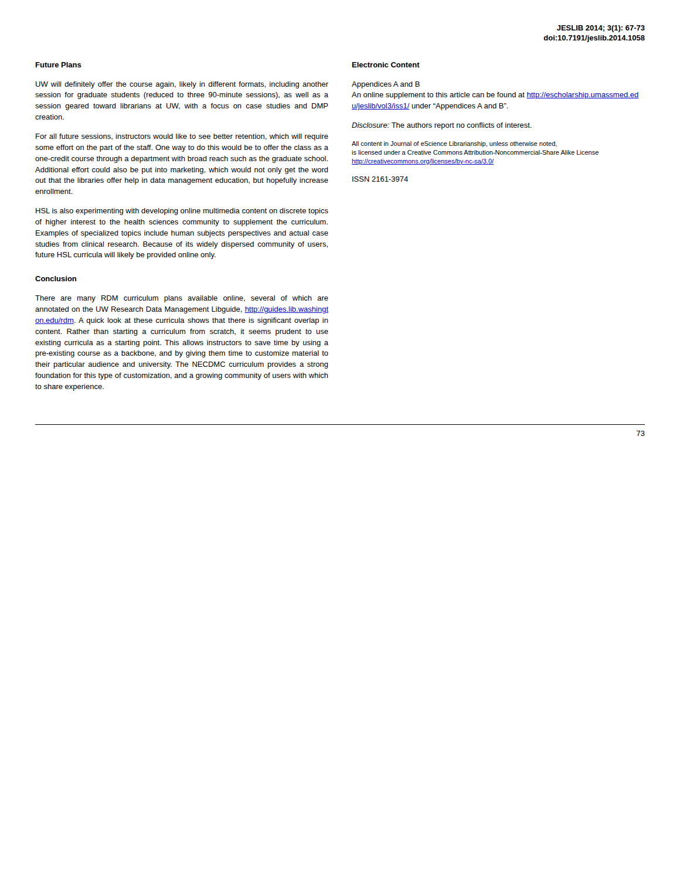JESLIB 2014; 3(1): 67-73
doi:10.7191/jeslib.2014.1058
Future Plans
UW will definitely offer the course again, likely in different formats, including another session for graduate students (reduced to three 90-minute sessions), as well as a session geared toward librarians at UW, with a focus on case studies and DMP creation.
For all future sessions, instructors would like to see better retention, which will require some effort on the part of the staff. One way to do this would be to offer the class as a one-credit course through a department with broad reach such as the graduate school. Additional effort could also be put into marketing, which would not only get the word out that the libraries offer help in data management education, but hopefully increase enrollment.
HSL is also experimenting with developing online multimedia content on discrete topics of higher interest to the health sciences community to supplement the curriculum. Examples of specialized topics include human subjects perspectives and actual case studies from clinical research. Because of its widely dispersed community of users, future HSL curricula will likely be provided online only.
Conclusion
There are many RDM curriculum plans available online, several of which are annotated on the UW Research Data Management Libguide, http://guides.lib.washington.edu/rdm. A quick look at these curricula shows that there is significant overlap in content. Rather than starting a curriculum from scratch, it seems prudent to use existing curricula as a starting point. This allows instructors to save time by using a pre-existing course as a backbone, and by giving them time to customize material to their particular audience and university. The NECDMC curriculum provides a strong foundation for this type of customization, and a growing community of users with which to share experience.
Electronic Content
Appendices A and B
An online supplement to this article can be found at http://escholarship.umassmed.edu/jeslib/vol3/iss1/ under “Appendices A and B”.
Disclosure: The authors report no conflicts of interest.
All content in Journal of eScience Librarianship, unless otherwise noted,
is licensed under a Creative Commons Attribution-Noncommercial-Share Alike License
http://creativecommons.org/licenses/by-nc-sa/3.0/
ISSN 2161-3974
73